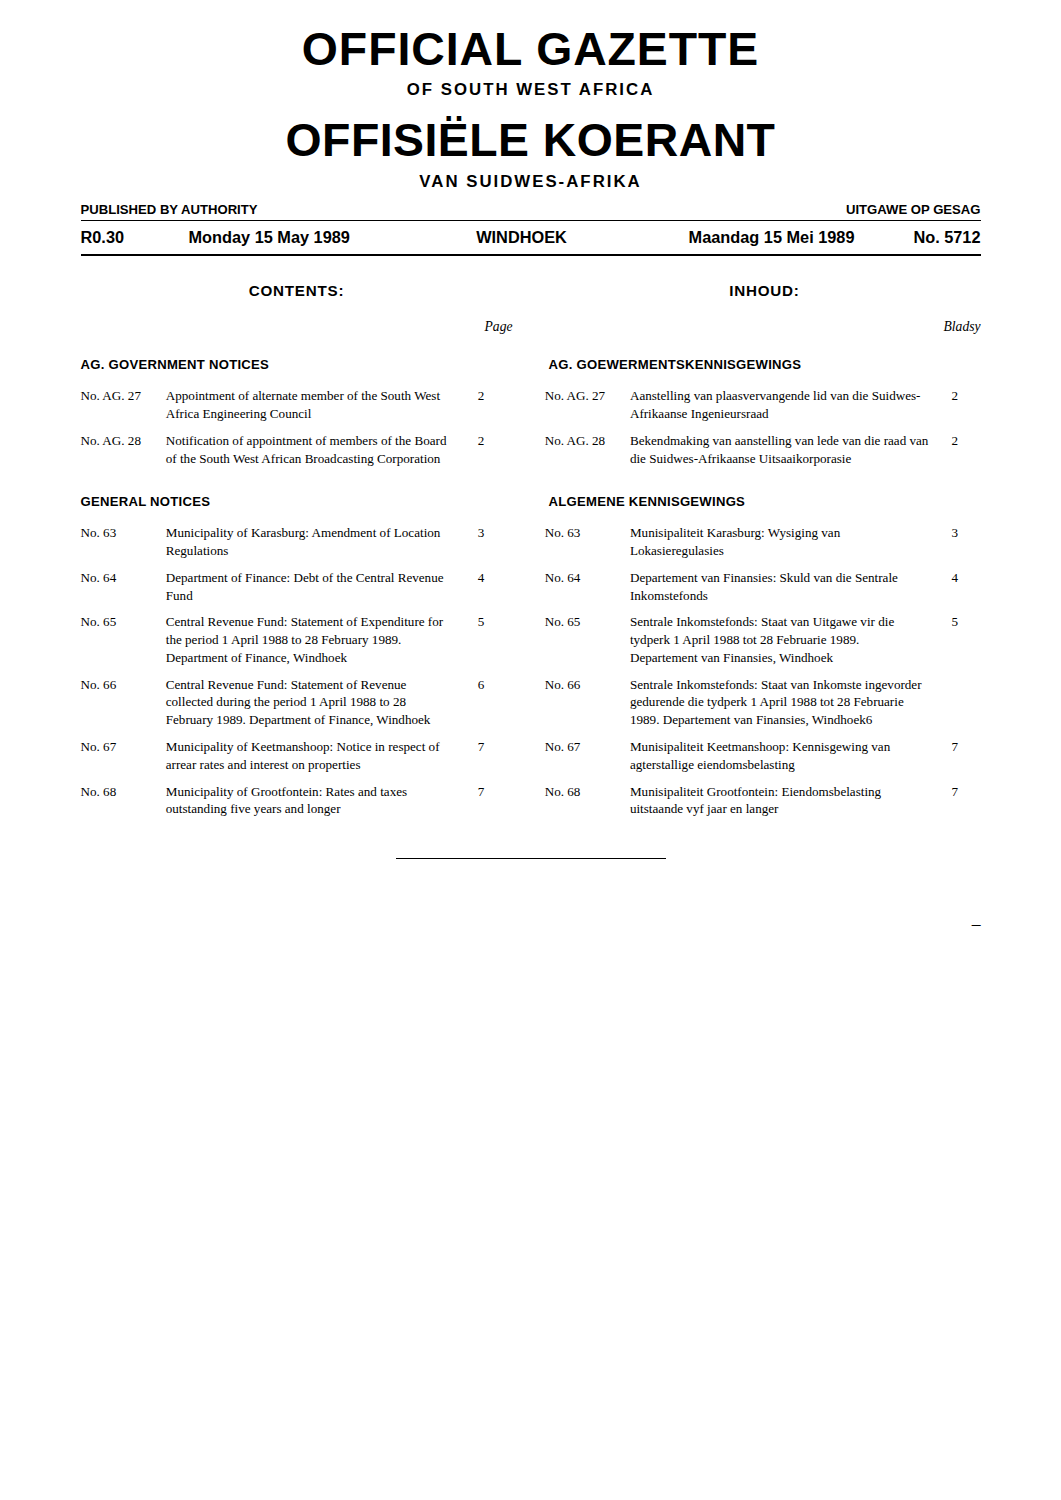OFFICIAL GAZETTE
OF SOUTH WEST AFRICA
OFFISIËLE KOERANT
VAN SUIDWES-AFRIKA
PUBLISHED BY AUTHORITY UITGAWE OP GESAG
R0.30 Monday 15 May 1989 WINDHOEK Maandag 15 Mei 1989 No. 5712
CONTENTS:
INHOUD:
Page
Bladsy
AG. GOVERNMENT NOTICES
AG. GOEWERMENTSKENNISGEWINGS
| No. AG. 27 | Appointment of alternate member of the South West Africa Engineering Council | 2 | | No. AG. 27 | Aanstelling van plaasvervangende lid van die Suidwes-Afrikaanse Ingenieursraad | 2 |
| No. AG. 28 | Notification of appointment of members of the Board of the South West African Broadcasting Corporation | 2 | | No. AG. 28 | Bekendmaking van aanstelling van lede van die raad van die Suidwes-Afrikaanse Uitsaaikorporasie | 2 |
GENERAL NOTICES
ALGEMENE KENNISGEWINGS
| No. 63 | Municipality of Karasburg: Amendment of Location Regulations | 3 | | No. 63 | Munisipaliteit Karasburg: Wysiging van Lokasieregulasies | 3 |
| No. 64 | Department of Finance: Debt of the Central Revenue Fund | 4 | | No. 64 | Departement van Finansies: Skuld van die Sentrale Inkomstefonds | 4 |
| No. 65 | Central Revenue Fund: Statement of Expenditure for the period 1 April 1988 to 28 February 1989. Department of Finance, Windhoek | 5 | | No. 65 | Sentrale Inkomstefonds: Staat van Uitgawe vir die tydperk 1 April 1988 tot 28 Februarie 1989. Departement van Finansies, Windhoek | 5 |
| No. 66 | Central Revenue Fund: Statement of Revenue collected during the period 1 April 1988 to 28 February 1989. Department of Finance, Windhoek | 6 | | No. 66 | Sentrale Inkomstefonds: Staat van Inkomste ingevorder gedurende die tydperk 1 April 1988 tot 28 Februarie 1989. Departement van Finansies, Windhoek6 | |
| No. 67 | Municipality of Keetmanshoop: Notice in respect of arrear rates and interest on properties | 7 | | No. 67 | Munisipaliteit Keetmanshoop: Kennisgewing van agterstallige eiendomsbelasting | 7 |
| No. 68 | Municipality of Grootfontein: Rates and taxes outstanding five years and longer | 7 | | No. 68 | Munisipaliteit Grootfontein: Eiendomsbelasting uitstaande vyf jaar en langer | 7 |
–